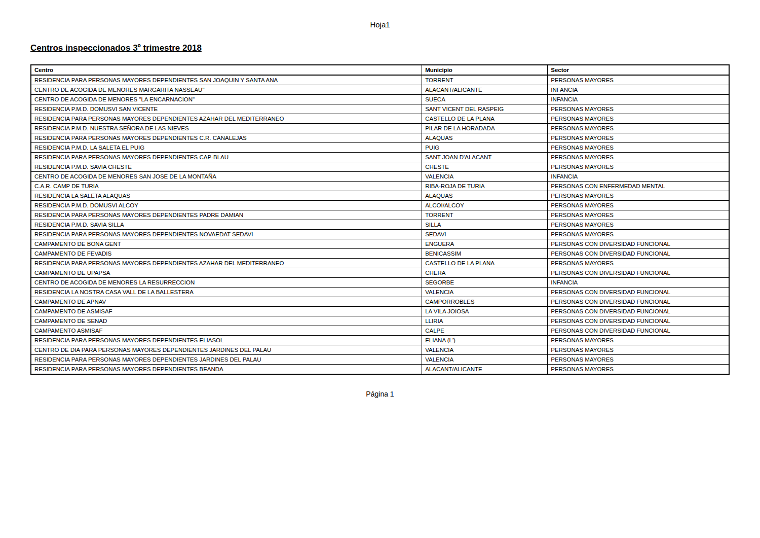Hoja1
Centros inspeccionados 3º trimestre 2018
| Centro | Municipio | Sector |
| --- | --- | --- |
| RESIDENCIA PARA PERSONAS MAYORES DEPENDIENTES SAN JOAQUIN Y SANTA ANA | TORRENT | PERSONAS MAYORES |
| CENTRO DE ACOGIDA DE MENORES MARGARITA NASSEAU" | ALACANT/ALICANTE | INFANCIA |
| CENTRO DE ACOGIDA DE MENORES "LA ENCARNACION" | SUECA | INFANCIA |
| RESIDENCIA P.M.D. DOMUSVI SAN VICENTE | SANT VICENT DEL RASPEIG | PERSONAS MAYORES |
| RESIDENCIA PARA PERSONAS MAYORES DEPENDIENTES AZAHAR DEL MEDITERRANEO | CASTELLO DE LA PLANA | PERSONAS MAYORES |
| RESIDENCIA P.M.D. NUESTRA SEÑORA DE LAS NIEVES | PILAR DE LA HORADADA | PERSONAS MAYORES |
| RESIDENCIA PARA PERSONAS MAYORES DEPENDIENTES C.R. CANALEJAS | ALAQUAS | PERSONAS MAYORES |
| RESIDENCIA P.M.D. LA SALETA EL PUIG | PUIG | PERSONAS MAYORES |
| RESIDENCIA PARA PERSONAS MAYORES DEPENDIENTES CAP-BLAU | SANT JOAN D'ALACANT | PERSONAS MAYORES |
| RESIDENCIA P.M.D. SAVIA CHESTE | CHESTE | PERSONAS MAYORES |
| CENTRO DE ACOGIDA DE MENORES SAN JOSE DE LA MONTAÑA | VALENCIA | INFANCIA |
| C.A.R. CAMP DE TURIA | RIBA-ROJA DE TURIA | PERSONAS CON ENFERMEDAD MENTAL |
| RESIDENCIA LA SALETA ALAQUAS | ALAQUAS | PERSONAS MAYORES |
| RESIDENCIA P.M.D. DOMUSVI ALCOY | ALCOI/ALCOY | PERSONAS MAYORES |
| RESIDENCIA PARA PERSONAS MAYORES DEPENDIENTES PADRE DAMIAN | TORRENT | PERSONAS MAYORES |
| RESIDENCIA P.M.D. SAVIA SILLA | SILLA | PERSONAS MAYORES |
| RESIDENCIA PARA PERSONAS MAYORES DEPENDIENTES NOVAEDAT SEDAVI | SEDAVI | PERSONAS MAYORES |
| CAMPAMENTO DE BONA GENT | ENGUERA | PERSONAS CON DIVERSIDAD FUNCIONAL |
| CAMPAMENTO DE FEVADIS | BENICASSIM | PERSONAS CON DIVERSIDAD FUNCIONAL |
| RESIDENCIA PARA PERSONAS MAYORES DEPENDIENTES AZAHAR DEL MEDITERRANEO | CASTELLO DE LA PLANA | PERSONAS MAYORES |
| CAMPAMENTO DE UPAPSA | CHERA | PERSONAS CON DIVERSIDAD FUNCIONAL |
| CENTRO DE ACOGIDA DE MENORES LA RESURRECCION | SEGORBE | INFANCIA |
| RESIDENCIA LA NOSTRA CASA VALL DE LA BALLESTERA | VALENCIA | PERSONAS CON DIVERSIDAD FUNCIONAL |
| CAMPAMENTO DE APNAV | CAMPORROBLES | PERSONAS CON DIVERSIDAD FUNCIONAL |
| CAMPAMENTO DE ASMISAF | LA VILA JOIOSA | PERSONAS CON DIVERSIDAD FUNCIONAL |
| CAMPAMENTO DE SENAD | LLIRIA | PERSONAS CON DIVERSIDAD FUNCIONAL |
| CAMPAMENTO ASMISAF | CALPE | PERSONAS CON DIVERSIDAD FUNCIONAL |
| RESIDENCIA PARA PERSONAS MAYORES DEPENDIENTES ELIASOL | ELIANA (L') | PERSONAS MAYORES |
| CENTRO DE DIA PARA PERSONAS MAYORES DEPENDIENTES JARDINES DEL PALAU | VALENCIA | PERSONAS MAYORES |
| RESIDENCIA PARA PERSONAS MAYORES DEPENDIENTES JARDINES DEL PALAU | VALENCIA | PERSONAS MAYORES |
| RESIDENCIA PARA PERSONAS MAYORES DEPENDIENTES BEANDA | ALACANT/ALICANTE | PERSONAS MAYORES |
Página 1